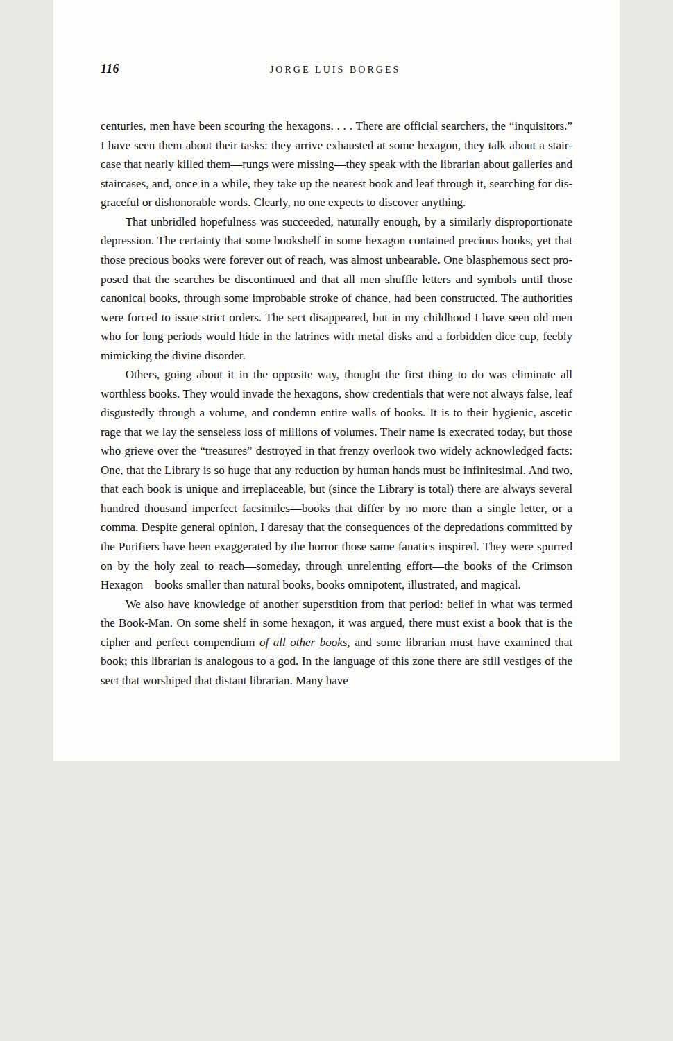116 Jorge Luis Borges
centuries, men have been scouring the hexagons. . . . There are official searchers, the “inquisitors.” I have seen them about their tasks: they arrive exhausted at some hexagon, they talk about a staircase that nearly killed them—rungs were missing—they speak with the librarian about galleries and staircases, and, once in a while, they take up the nearest book and leaf through it, searching for disgraceful or dishonorable words. Clearly, no one expects to discover anything.
That unbridled hopefulness was succeeded, naturally enough, by a similarly disproportionate depression. The certainty that some bookshelf in some hexagon contained precious books, yet that those precious books were forever out of reach, was almost unbearable. One blasphemous sect proposed that the searches be discontinued and that all men shuffle letters and symbols until those canonical books, through some improbable stroke of chance, had been constructed. The authorities were forced to issue strict orders. The sect disappeared, but in my childhood I have seen old men who for long periods would hide in the latrines with metal disks and a forbidden dice cup, feebly mimicking the divine disorder.
Others, going about it in the opposite way, thought the first thing to do was eliminate all worthless books. They would invade the hexagons, show credentials that were not always false, leaf disgustedly through a volume, and condemn entire walls of books. It is to their hygienic, ascetic rage that we lay the senseless loss of millions of volumes. Their name is execrated today, but those who grieve over the “treasures” destroyed in that frenzy overlook two widely acknowledged facts: One, that the Library is so huge that any reduction by human hands must be infinitesimal. And two, that each book is unique and irreplaceable, but (since the Library is total) there are always several hundred thousand imperfect facsimiles—books that differ by no more than a single letter, or a comma. Despite general opinion, I daresay that the consequences of the depredations committed by the Purifiers have been exaggerated by the horror those same fanatics inspired. They were spurred on by the holy zeal to reach—someday, through unrelenting effort—the books of the Crimson Hexagon—books smaller than natural books, books omnipotent, illustrated, and magical.
We also have knowledge of another superstition from that period: belief in what was termed the Book-Man. On some shelf in some hexagon, it was argued, there must exist a book that is the cipher and perfect compendium of all other books, and some librarian must have examined that book; this librarian is analogous to a god. In the language of this zone there are still vestiges of the sect that worshiped that distant librarian. Many have